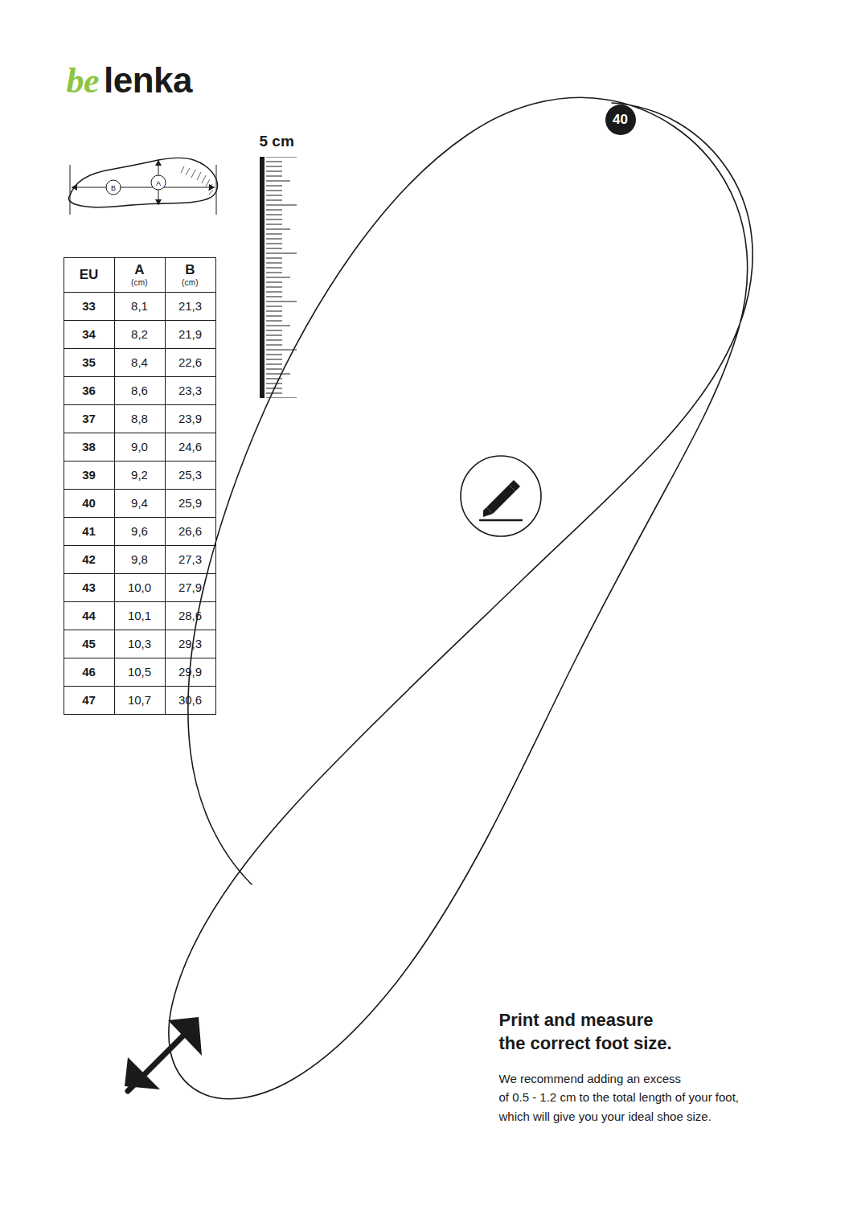be lenka
B A
| EU | A (cm) | B (cm) |
| --- | --- | --- |
| 33 | 8,1 | 21,3 |
| 34 | 8,2 | 21,9 |
| 35 | 8,4 | 22,6 |
| 36 | 8,6 | 23,3 |
| 37 | 8,8 | 23,9 |
| 38 | 9,0 | 24,6 |
| 39 | 9,2 | 25,3 |
| 40 | 9,4 | 25,9 |
| 41 | 9,6 | 26,6 |
| 42 | 9,8 | 27,3 |
| 43 | 10,0 | 27,9 |
| 44 | 10,1 | 28,6 |
| 45 | 10,3 | 29,3 |
| 46 | 10,5 | 29,9 |
| 47 | 10,7 | 30,6 |
5 cm
40
Print and measure
the correct foot size.
We recommend adding an excess
of 0.5 - 1.2 cm to the total length of your foot,
which will give you your ideal shoe size.